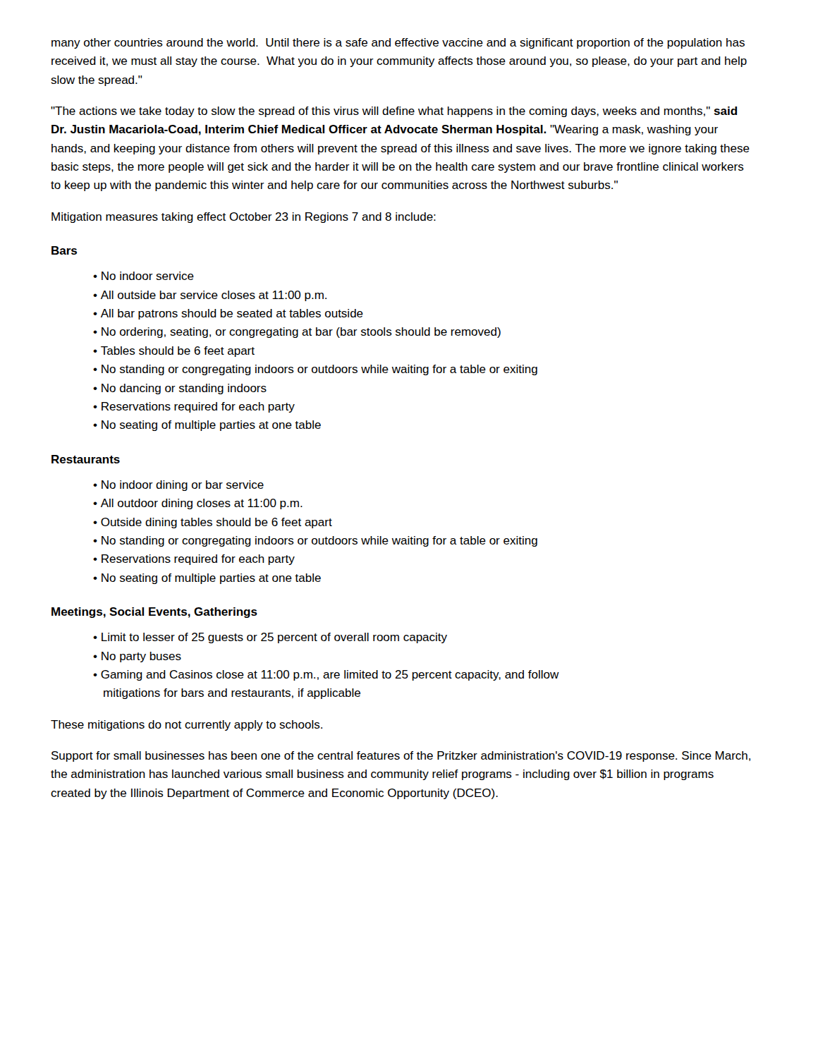many other countries around the world. Until there is a safe and effective vaccine and a significant proportion of the population has received it, we must all stay the course. What you do in your community affects those around you, so please, do your part and help slow the spread."
"The actions we take today to slow the spread of this virus will define what happens in the coming days, weeks and months," said Dr. Justin Macariola-Coad, Interim Chief Medical Officer at Advocate Sherman Hospital. "Wearing a mask, washing your hands, and keeping your distance from others will prevent the spread of this illness and save lives. The more we ignore taking these basic steps, the more people will get sick and the harder it will be on the health care system and our brave frontline clinical workers to keep up with the pandemic this winter and help care for our communities across the Northwest suburbs."
Mitigation measures taking effect October 23 in Regions 7 and 8 include:
Bars
No indoor service
All outside bar service closes at 11:00 p.m.
All bar patrons should be seated at tables outside
No ordering, seating, or congregating at bar (bar stools should be removed)
Tables should be 6 feet apart
No standing or congregating indoors or outdoors while waiting for a table or exiting
No dancing or standing indoors
Reservations required for each party
No seating of multiple parties at one table
Restaurants
No indoor dining or bar service
All outdoor dining closes at 11:00 p.m.
Outside dining tables should be 6 feet apart
No standing or congregating indoors or outdoors while waiting for a table or exiting
Reservations required for each party
No seating of multiple parties at one table
Meetings, Social Events, Gatherings
Limit to lesser of 25 guests or 25 percent of overall room capacity
No party buses
Gaming and Casinos close at 11:00 p.m., are limited to 25 percent capacity, and followmitigations for bars and restaurants, if applicable
These mitigations do not currently apply to schools.
Support for small businesses has been one of the central features of the Pritzker administration's COVID-19 response. Since March, the administration has launched various small business and community relief programs - including over $1 billion in programs created by the Illinois Department of Commerce and Economic Opportunity (DCEO).